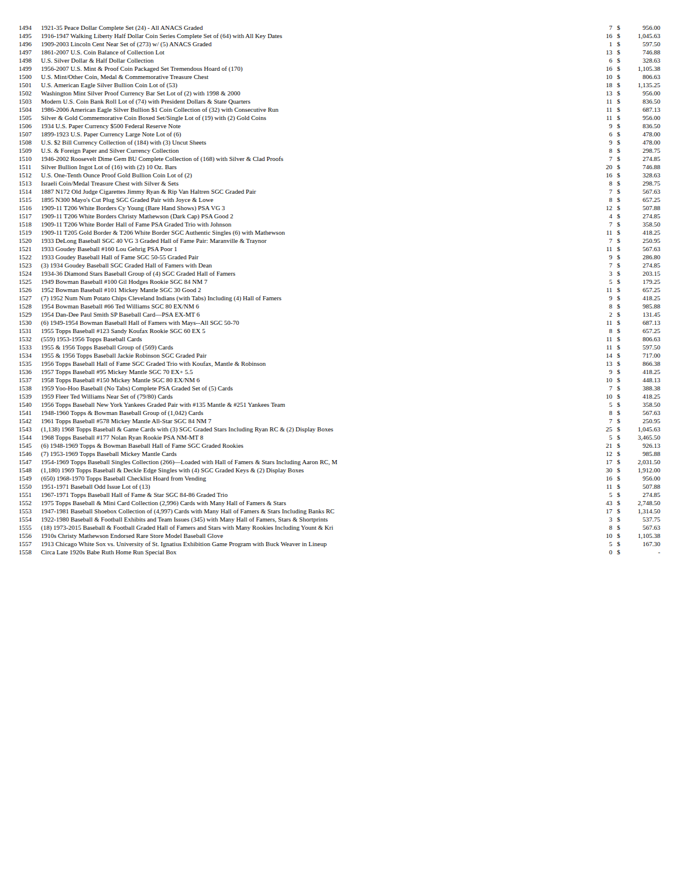| 1494 | 1921-35 Peace Dollar Complete Set (24) - All ANACS Graded | 7 | $ | 956.00 |
| 1495 | 1916-1947 Walking Liberty Half Dollar Coin Series Complete Set of (64) with All Key Dates | 16 | $ | 1,045.63 |
| 1496 | 1909-2003 Lincoln Cent Near Set of (273) w/ (5) ANACS Graded | 1 | $ | 597.50 |
| 1497 | 1861-2007 U.S. Coin Balance of Collection Lot | 13 | $ | 746.88 |
| 1498 | U.S. Silver Dollar & Half Dollar Collection | 6 | $ | 328.63 |
| 1499 | 1956-2007 U.S. Mint & Proof Coin Packaged Set Tremendous Hoard of (170) | 16 | $ | 1,105.38 |
| 1500 | U.S. Mint/Other Coin, Medal & Commemorative Treasure Chest | 10 | $ | 806.63 |
| 1501 | U.S. American Eagle Silver Bullion Coin Lot of (53) | 18 | $ | 1,135.25 |
| 1502 | Washington Mint Silver Proof Currency Bar Set Lot of (2) with 1998 & 2000 | 13 | $ | 956.00 |
| 1503 | Modern U.S. Coin Bank Roll Lot of (74) with President Dollars & State Quarters | 11 | $ | 836.50 |
| 1504 | 1986-2006 American Eagle Silver Bullion $1 Coin Collection of (32) with Consecutive Run | 11 | $ | 687.13 |
| 1505 | Silver & Gold Commemorative Coin Boxed Set/Single Lot of (19) with (2) Gold Coins | 11 | $ | 956.00 |
| 1506 | 1934 U.S. Paper Currency $500 Federal Reserve Note | 9 | $ | 836.50 |
| 1507 | 1899-1923 U.S. Paper Currency Large Note Lot of (6) | 6 | $ | 478.00 |
| 1508 | U.S. $2 Bill Currency Collection of (184) with (3) Uncut Sheets | 9 | $ | 478.00 |
| 1509 | U.S. & Foreign Paper and Silver Currency Collection | 8 | $ | 298.75 |
| 1510 | 1946-2002 Roosevelt Dime Gem BU Complete Collection of (168) with Silver & Clad Proofs | 7 | $ | 274.85 |
| 1511 | Silver Bullion Ingot Lot of (16) with (2) 10 Oz. Bars | 20 | $ | 746.88 |
| 1512 | U.S. One-Tenth Ounce Proof Gold Bullion Coin Lot of (2) | 16 | $ | 328.63 |
| 1513 | Israeli Coin/Medal Treasure Chest with Silver & Sets | 8 | $ | 298.75 |
| 1514 | 1887 N172 Old Judge Cigarettes Jimmy Ryan & Rip Van Haltren SGC Graded Pair | 7 | $ | 567.63 |
| 1515 | 1895 N300 Mayo's Cut Plug SGC Graded Pair with Joyce & Lowe | 8 | $ | 657.25 |
| 1516 | 1909-11 T206 White Borders Cy Young (Bare Hand Shows) PSA VG 3 | 12 | $ | 507.88 |
| 1517 | 1909-11 T206 White Borders Christy Mathewson (Dark Cap) PSA Good 2 | 4 | $ | 274.85 |
| 1518 | 1909-11 T206 White Border Hall of Fame PSA Graded Trio with Johnson | 7 | $ | 358.50 |
| 1519 | 1909-11 T205 Gold Border & T206 White Border SGC Authentic Singles (6) with Mathewson | 11 | $ | 418.25 |
| 1520 | 1933 DeLong Baseball SGC 40 VG 3 Graded Hall of Fame Pair: Maranville & Traynor | 7 | $ | 250.95 |
| 1521 | 1933 Goudey Baseball #160 Lou Gehrig PSA Poor 1 | 11 | $ | 567.63 |
| 1522 | 1933 Goudey Baseball Hall of Fame SGC 50-55 Graded Pair | 9 | $ | 286.80 |
| 1523 | (3) 1934 Goudey Baseball SGC Graded Hall of Famers with Dean | 7 | $ | 274.85 |
| 1524 | 1934-36 Diamond Stars Baseball Group of (4) SGC Graded Hall of Famers | 3 | $ | 203.15 |
| 1525 | 1949 Bowman Baseball #100 Gil Hodges Rookie SGC 84 NM 7 | 5 | $ | 179.25 |
| 1526 | 1952 Bowman Baseball #101 Mickey Mantle SGC 30 Good 2 | 11 | $ | 657.25 |
| 1527 | (7) 1952 Num Num Potato Chips Cleveland Indians (with Tabs) Including (4) Hall of Famers | 9 | $ | 418.25 |
| 1528 | 1954 Bowman Baseball #66 Ted Williams SGC 80 EX/NM 6 | 8 | $ | 985.88 |
| 1529 | 1954 Dan-Dee Paul Smith SP Baseball Card—PSA EX-MT 6 | 2 | $ | 131.45 |
| 1530 | (6) 1949-1954 Bowman Baseball Hall of Famers with Mays--All SGC 50-70 | 11 | $ | 687.13 |
| 1531 | 1955 Topps Baseball #123 Sandy Koufax Rookie SGC 60 EX 5 | 8 | $ | 657.25 |
| 1532 | (559) 1953-1956 Topps Baseball Cards | 11 | $ | 806.63 |
| 1533 | 1955 & 1956 Topps Baseball Group of (569) Cards | 11 | $ | 597.50 |
| 1534 | 1955 & 1956 Topps Baseball Jackie Robinson SGC Graded Pair | 14 | $ | 717.00 |
| 1535 | 1956 Topps Baseball Hall of Fame SGC Graded Trio with Koufax, Mantle & Robinson | 13 | $ | 866.38 |
| 1536 | 1957 Topps Baseball #95 Mickey Mantle SGC 70 EX+ 5.5 | 9 | $ | 418.25 |
| 1537 | 1958 Topps Baseball #150 Mickey Mantle SGC 80 EX/NM 6 | 10 | $ | 448.13 |
| 1538 | 1959 Yoo-Hoo Baseball (No Tabs) Complete PSA Graded Set of (5) Cards | 7 | $ | 388.38 |
| 1539 | 1959 Fleer Ted Williams Near Set of (79/80) Cards | 10 | $ | 418.25 |
| 1540 | 1956 Topps Baseball New York Yankees Graded Pair with #135 Mantle & #251 Yankees Team | 5 | $ | 358.50 |
| 1541 | 1948-1960 Topps & Bowman Baseball Group of (1,042) Cards | 8 | $ | 567.63 |
| 1542 | 1961 Topps Baseball #578 Mickey Mantle All-Star SGC 84 NM 7 | 7 | $ | 250.95 |
| 1543 | (1,138) 1968 Topps Baseball & Game Cards with (3) SGC Graded Stars Including Ryan RC & (2) Display Boxes | 25 | $ | 1,045.63 |
| 1544 | 1968 Topps Baseball #177 Nolan Ryan Rookie PSA NM-MT 8 | 5 | $ | 3,465.50 |
| 1545 | (6) 1948-1969 Topps & Bowman Baseball Hall of Fame SGC Graded Rookies | 21 | $ | 926.13 |
| 1546 | (7) 1953-1969 Topps Baseball Mickey Mantle Cards | 12 | $ | 985.88 |
| 1547 | 1954-1969 Topps Baseball Singles Collection (266)—Loaded with Hall of Famers & Stars Including Aaron RC, M | 17 | $ | 2,031.50 |
| 1548 | (1,180) 1969 Topps Baseball & Deckle Edge Singles with (4) SGC Graded Keys & (2) Display Boxes | 30 | $ | 1,912.00 |
| 1549 | (650) 1968-1970 Topps Baseball Checklist Hoard from Vending | 16 | $ | 956.00 |
| 1550 | 1951-1971 Baseball Odd Issue Lot of (13) | 11 | $ | 507.88 |
| 1551 | 1967-1971 Topps Baseball Hall of Fame & Star SGC 84-86 Graded Trio | 5 | $ | 274.85 |
| 1552 | 1975 Topps Baseball & Mini Card Collection (2,996) Cards with Many Hall of Famers & Stars | 43 | $ | 2,748.50 |
| 1553 | 1947-1981 Baseball Shoebox Collection of (4,997) Cards with Many Hall of Famers & Stars Including Banks RC | 17 | $ | 1,314.50 |
| 1554 | 1922-1980 Baseball & Football Exhibits and Team Issues (345) with Many Hall of Famers, Stars & Shortprints | 3 | $ | 537.75 |
| 1555 | (18) 1973-2015 Baseball & Football Graded Hall of Famers and Stars with Many Rookies Including Yount & Kri | 8 | $ | 567.63 |
| 1556 | 1910s Christy Mathewson Endorsed Rare Store Model Baseball Glove | 10 | $ | 1,105.38 |
| 1557 | 1913 Chicago White Sox vs. University of St. Ignatius Exhibition Game Program with Buck Weaver in Lineup | 5 | $ | 167.30 |
| 1558 | Circa Late 1920s Babe Ruth Home Run Special Box | 0 | $ | - |